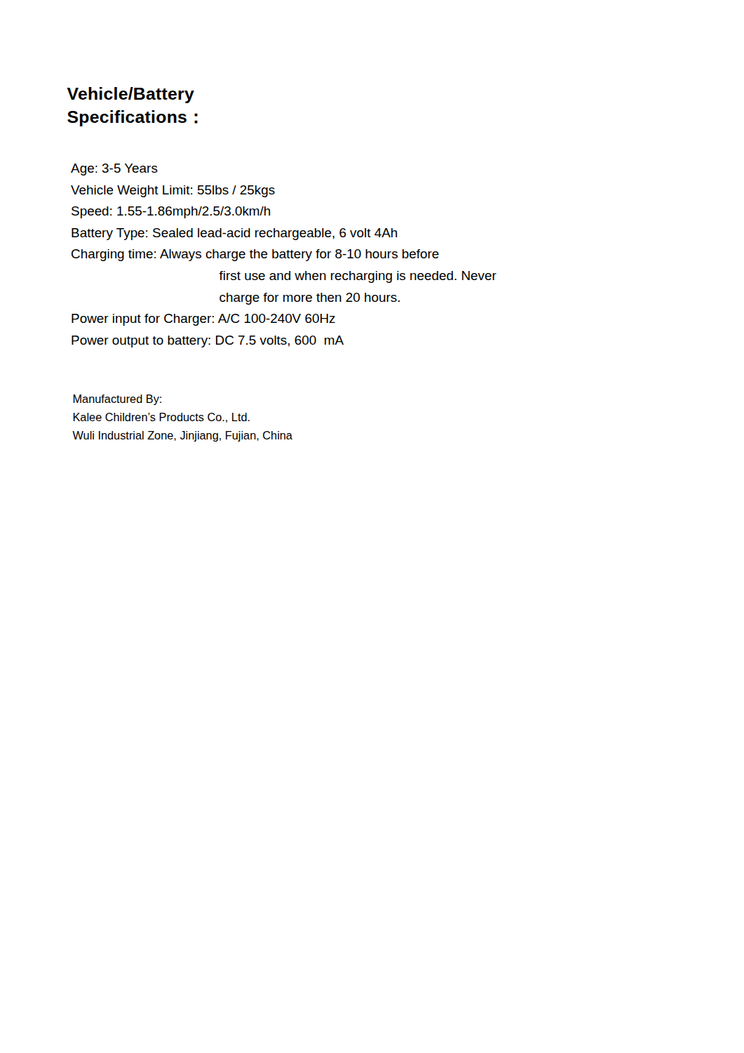Vehicle/Battery
Specifications：
Age: 3-5 Years
Vehicle Weight Limit: 55lbs / 25kgs
Speed: 1.55-1.86mph/2.5/3.0km/h
Battery Type: Sealed lead-acid rechargeable, 6 volt 4Ah
Charging time: Always charge the battery for 8-10 hours before first use and when recharging is needed. Never charge for more then 20 hours.
Power input for Charger: A/C 100-240V 60Hz
Power output to battery: DC 7.5 volts, 600 mA
Manufactured By:
Kalee Children’s Products Co., Ltd.
Wuli Industrial Zone, Jinjiang, Fujian, China